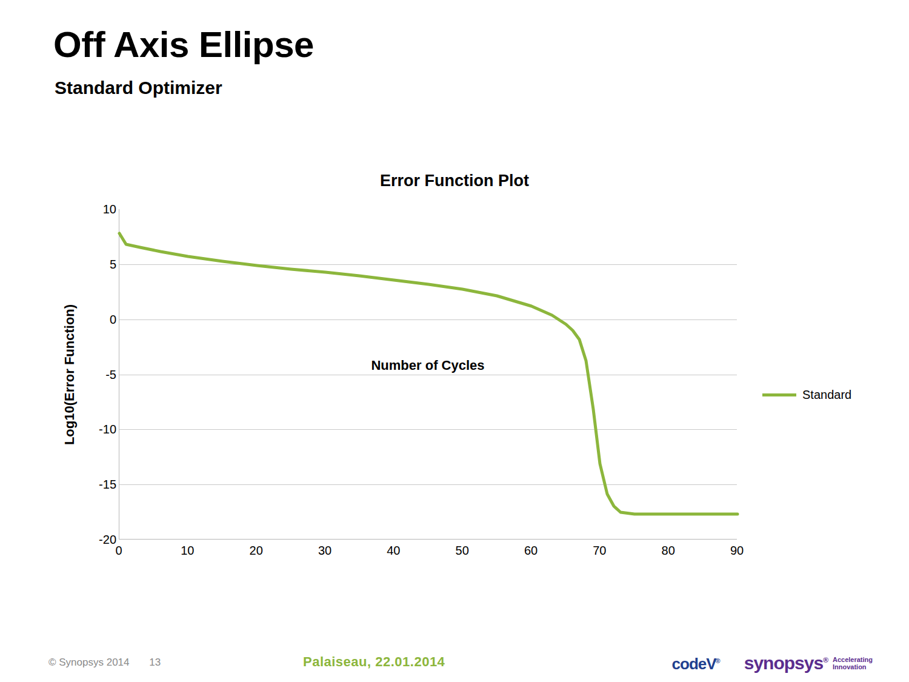Off Axis Ellipse
Standard Optimizer
Error Function Plot
Log10(Error Function)
x: 0..90 mapped to 0..1020 (11.333 px per unit) y: 10..-20 mapped to 0..545 (18.1667 px per unit)
10
5
0
-5
-10
-15
-20
0
10
20
30
40
50
60
70
80
90
Number of Cycles
Standard
© Synopsys 2014 13
Palaiseau, 22.01.2014
codeV®
synopsys®
Accelerating
Innovation